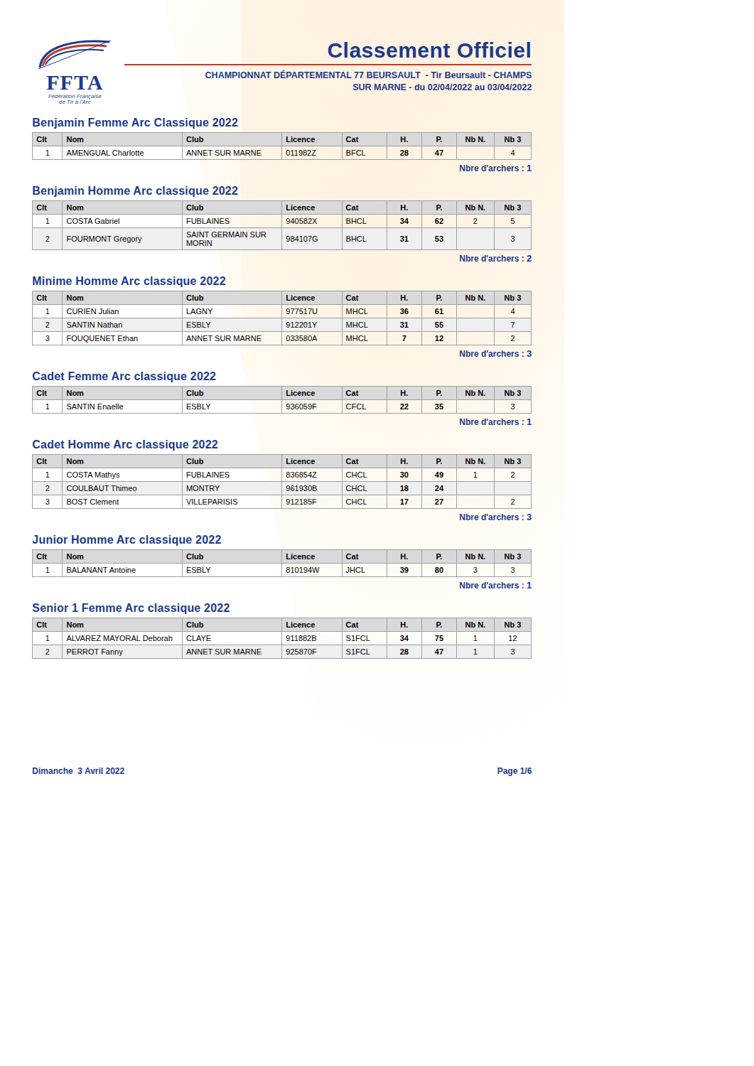FFTA
Fédération Française
de Tir à l'Arc
Classement Officiel
CHAMPIONNAT DÉPARTEMENTAL 77 BEURSAULT - Tir Beursault - CHAMPS
SUR MARNE - du 02/04/2022 au 03/04/2022
Benjamin Femme Arc Classique 2022
| Clt | Nom | Club | Licence | Cat | H. | P. | Nb N. | Nb 3 |
| --- | --- | --- | --- | --- | --- | --- | --- | --- |
| 1 | AMENGUAL Charlotte | ANNET SUR MARNE | 011982Z | BFCL | 28 | 47 | | 4 |
Nbre d'archers : 1
Benjamin Homme Arc classique 2022
| Clt | Nom | Club | Licence | Cat | H. | P. | Nb N. | Nb 3 |
| --- | --- | --- | --- | --- | --- | --- | --- | --- |
| 1 | COSTA Gabriel | FUBLAINES | 940582X | BHCL | 34 | 62 | 2 | 5 |
| 2 | FOURMONT Gregory | SAINT GERMAIN SUR MORIN | 984107G | BHCL | 31 | 53 | | 3 |
Nbre d'archers : 2
Minime Homme Arc classique 2022
| Clt | Nom | Club | Licence | Cat | H. | P. | Nb N. | Nb 3 |
| --- | --- | --- | --- | --- | --- | --- | --- | --- |
| 1 | CURIEN Julian | LAGNY | 977517U | MHCL | 36 | 61 | | 4 |
| 2 | SANTIN Nathan | ESBLY | 912201Y | MHCL | 31 | 55 | | 7 |
| 3 | FOUQUENET Ethan | ANNET SUR MARNE | 033580A | MHCL | 7 | 12 | | 2 |
Nbre d'archers : 3
Cadet Femme Arc classique 2022
| Clt | Nom | Club | Licence | Cat | H. | P. | Nb N. | Nb 3 |
| --- | --- | --- | --- | --- | --- | --- | --- | --- |
| 1 | SANTIN Enaelle | ESBLY | 936059F | CFCL | 22 | 35 | | 3 |
Nbre d'archers : 1
Cadet Homme Arc classique 2022
| Clt | Nom | Club | Licence | Cat | H. | P. | Nb N. | Nb 3 |
| --- | --- | --- | --- | --- | --- | --- | --- | --- |
| 1 | COSTA Mathys | FUBLAINES | 836854Z | CHCL | 30 | 49 | 1 | 2 |
| 2 | COULBAUT Thimeo | MONTRY | 961930B | CHCL | 18 | 24 | | |
| 3 | BOST Clement | VILLEPARISIS | 912185F | CHCL | 17 | 27 | | 2 |
Nbre d'archers : 3
Junior Homme Arc classique 2022
| Clt | Nom | Club | Licence | Cat | H. | P. | Nb N. | Nb 3 |
| --- | --- | --- | --- | --- | --- | --- | --- | --- |
| 1 | BALANANT Antoine | ESBLY | 810194W | JHCL | 39 | 80 | 3 | 3 |
Nbre d'archers : 1
Senior 1 Femme Arc classique 2022
| Clt | Nom | Club | Licence | Cat | H. | P. | Nb N. | Nb 3 |
| --- | --- | --- | --- | --- | --- | --- | --- | --- |
| 1 | ALVAREZ MAYORAL Deborah | CLAYE | 911882B | S1FCL | 34 | 75 | 1 | 12 |
| 2 | PERROT Fanny | ANNET SUR MARNE | 925870F | S1FCL | 28 | 47 | 1 | 3 |
Dimanche 3 Avril 2022
Page 1/6